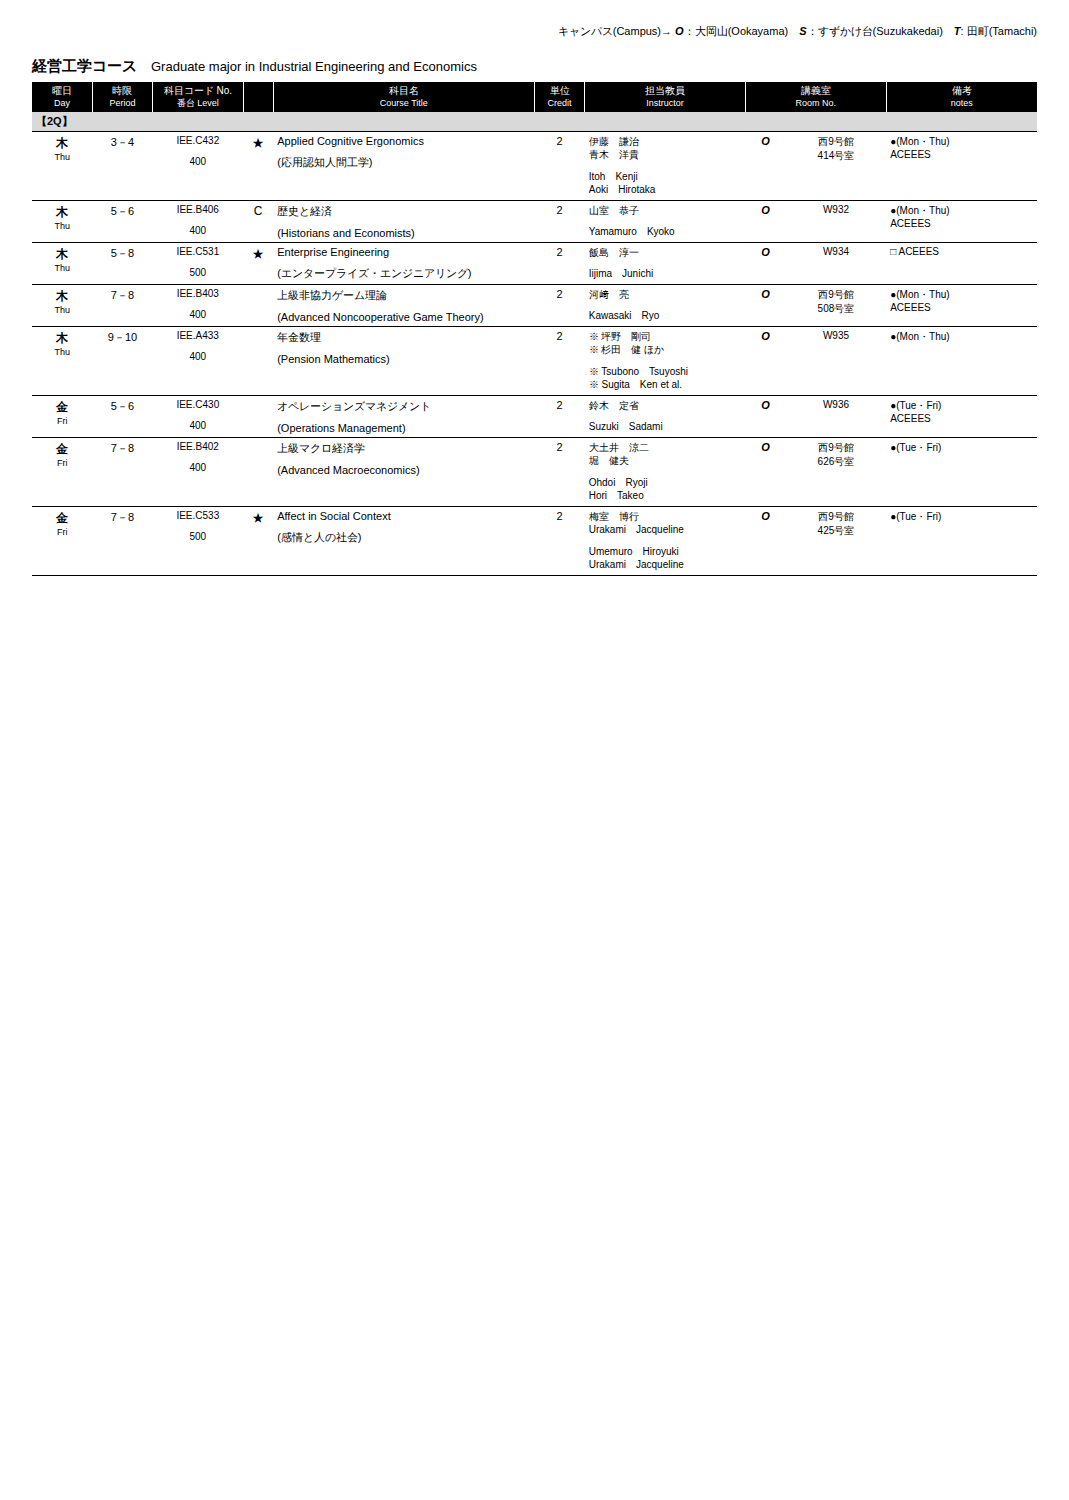キャンパス(Campus)→ O：大岡山(Ookayama)　S：すずかけ台(Suzukakedai)　T: 田町(Tamachi)
経営工学コースGraduate major in Industrial Engineering and Economics
| 曜日 Day | 時限 Period | 科目コード No. 番台 Level | | 科目名 Course Title | 単位 Credit | 担当教員 Instructor | 講義室 Room No. | 備考 notes |
| --- | --- | --- | --- | --- | --- | --- | --- | --- |
| 【2Q】 |
| 木 Thu | 3－4 | IEE.C432 400 | ★ | Applied Cognitive Ergonomics (応用認知人間工学) | 2 | 伊藤 謙治 青木 洋貴 Itoh Kenji Aoki Hirotaka | O | 西9号館 414号室 | ●(Mon・Thu) ACEEES |
| 木 Thu | 5－6 | IEE.B406 400 | C | 歴史と経済 (Historians and Economists) | 2 | 山室 恭子 Yamamuro Kyoko | O | W932 | ●(Mon・Thu) ACEEES |
| 木 Thu | 5－8 | IEE.C531 500 | ★ | Enterprise Engineering (エンタープライズ・エンジニアリング) | 2 | 飯島 淳一 Iijima Junichi | O | W934 | □ ACEEES |
| 木 Thu | 7－8 | IEE.B403 400 | | 上級非協力ゲーム理論 (Advanced Noncooperative Game Theory) | 2 | 河﨑 亮 Kawasaki Ryo | O | 西9号館 508号室 | ●(Mon・Thu) ACEEES |
| 木 Thu | 9－10 | IEE.A433 400 | | 年金数理 (Pension Mathematics) | 2 | ※ 坪野 剛司 ※ 杉田 健 ほか ※ Tsubono Tsuyoshi ※ Sugita Ken et al. | O | W935 | ●(Mon・Thu) |
| 金 Fri | 5－6 | IEE.C430 400 | | オペレーションズマネジメント (Operations Management) | 2 | 鈴木 定省 Suzuki Sadami | O | W936 | ●(Tue・Fri) ACEEES |
| 金 Fri | 7－8 | IEE.B402 400 | | 上級マクロ経済学 (Advanced Macroeconomics) | 2 | 大土井 涼二 堀 健夫 Ohdoi Ryoji Hori Takeo | O | 西9号館 626号室 | ●(Tue・Fri) |
| 金 Fri | 7－8 | IEE.C533 500 | ★ | Affect in Social Context (感情と人の社会) | 2 | 梅室 博行 Urakami Jacqueline Umemuro Hiroyuki Urakami Jacqueline | O | 西9号館 425号室 | ●(Tue・Fri) |